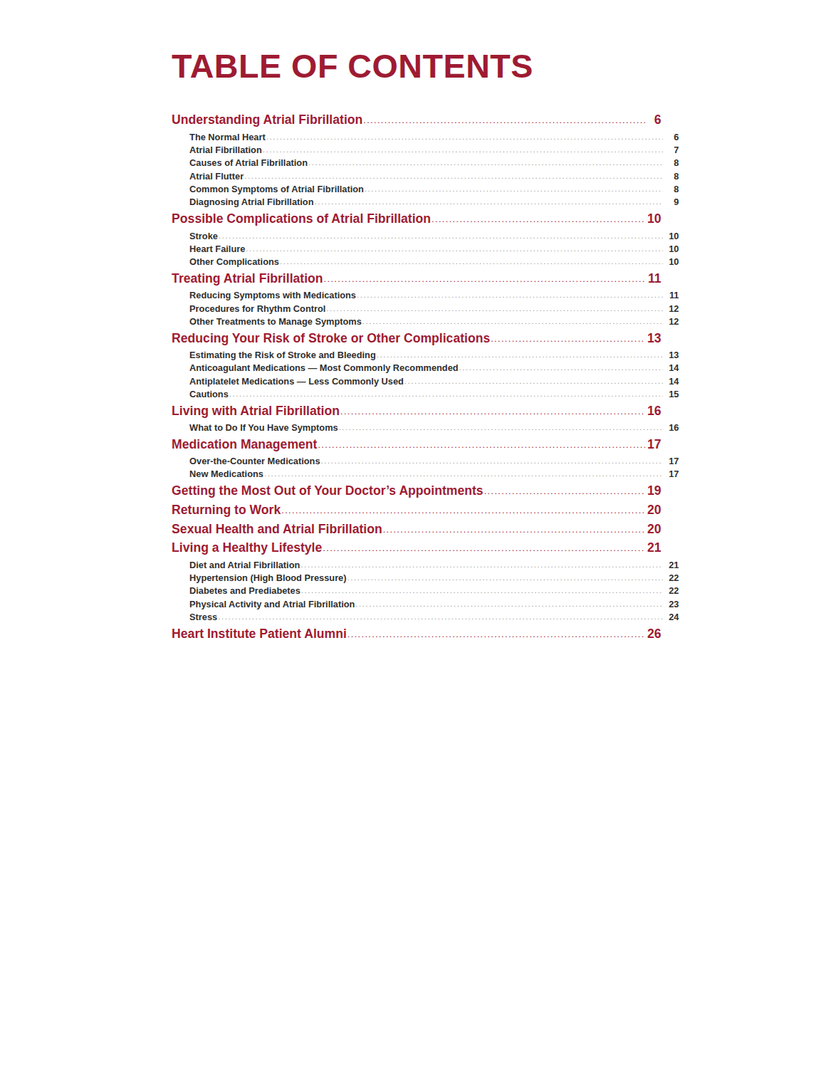TABLE OF CONTENTS
Understanding Atrial Fibrillation .................................................................................................. 6
The Normal Heart ................................................................................................................................................. 6
Atrial Fibrillation ................................................................................................................................................... 7
Causes of Atrial Fibrillation ................................................................................................................................. 8
Atrial Flutter ......................................................................................................................................................... 8
Common Symptoms of Atrial Fibrillation ............................................................................................................. 8
Diagnosing Atrial Fibrillation ............................................................................................................................... 9
Possible Complications of Atrial Fibrillation ............................................................................. 10
Stroke ................................................................................................................................................................. 10
Heart Failure ..................................................................................................................................................... 10
Other Complications ....................................................................................................................................... 10
Treating Atrial Fibrillation ............................................................................................................. 11
Reducing Symptoms with Medications ............................................................................................................. 11
Procedures for Rhythm Control ......................................................................................................................... 12
Other Treatments to Manage Symptoms ........................................................................................................... 12
Reducing Your Risk of Stroke or Other Complications .............................................................. 13
Estimating the Risk of Stroke and Bleeding ....................................................................................................... 13
Anticoagulant Medications — Most Commonly Recommended ............................................................................. 14
Antiplatelet Medications — Less Commonly Used ................................................................................................. 14
Cautions ............................................................................................................................................................. 15
Living with Atrial Fibrillation ......................................................................................................... 16
What to Do If You Have Symptoms ..................................................................................................................... 16
Medication Management ................................................................................................................. 17
Over-the-Counter Medications ........................................................................................................................... 17
New Medications ................................................................................................................................................. 17
Getting the Most Out of Your Doctor’s Appointments .................................................................. 19
Returning to Work ............................................................................................................................. 20
Sexual Health and Atrial Fibrillation ......................................................................................... 20
Living a Healthy Lifestyle .............................................................................................................. 21
Diet and Atrial Fibrillation ................................................................................................................................... 21
Hypertension (High Blood Pressure) ................................................................................................................... 22
Diabetes and Prediabetes ................................................................................................................................... 22
Physical Activity and Atrial Fibrillation ............................................................................................................. 23
Stress ................................................................................................................................................................. 24
Heart Institute Patient Alumni ..................................................................................................... 26